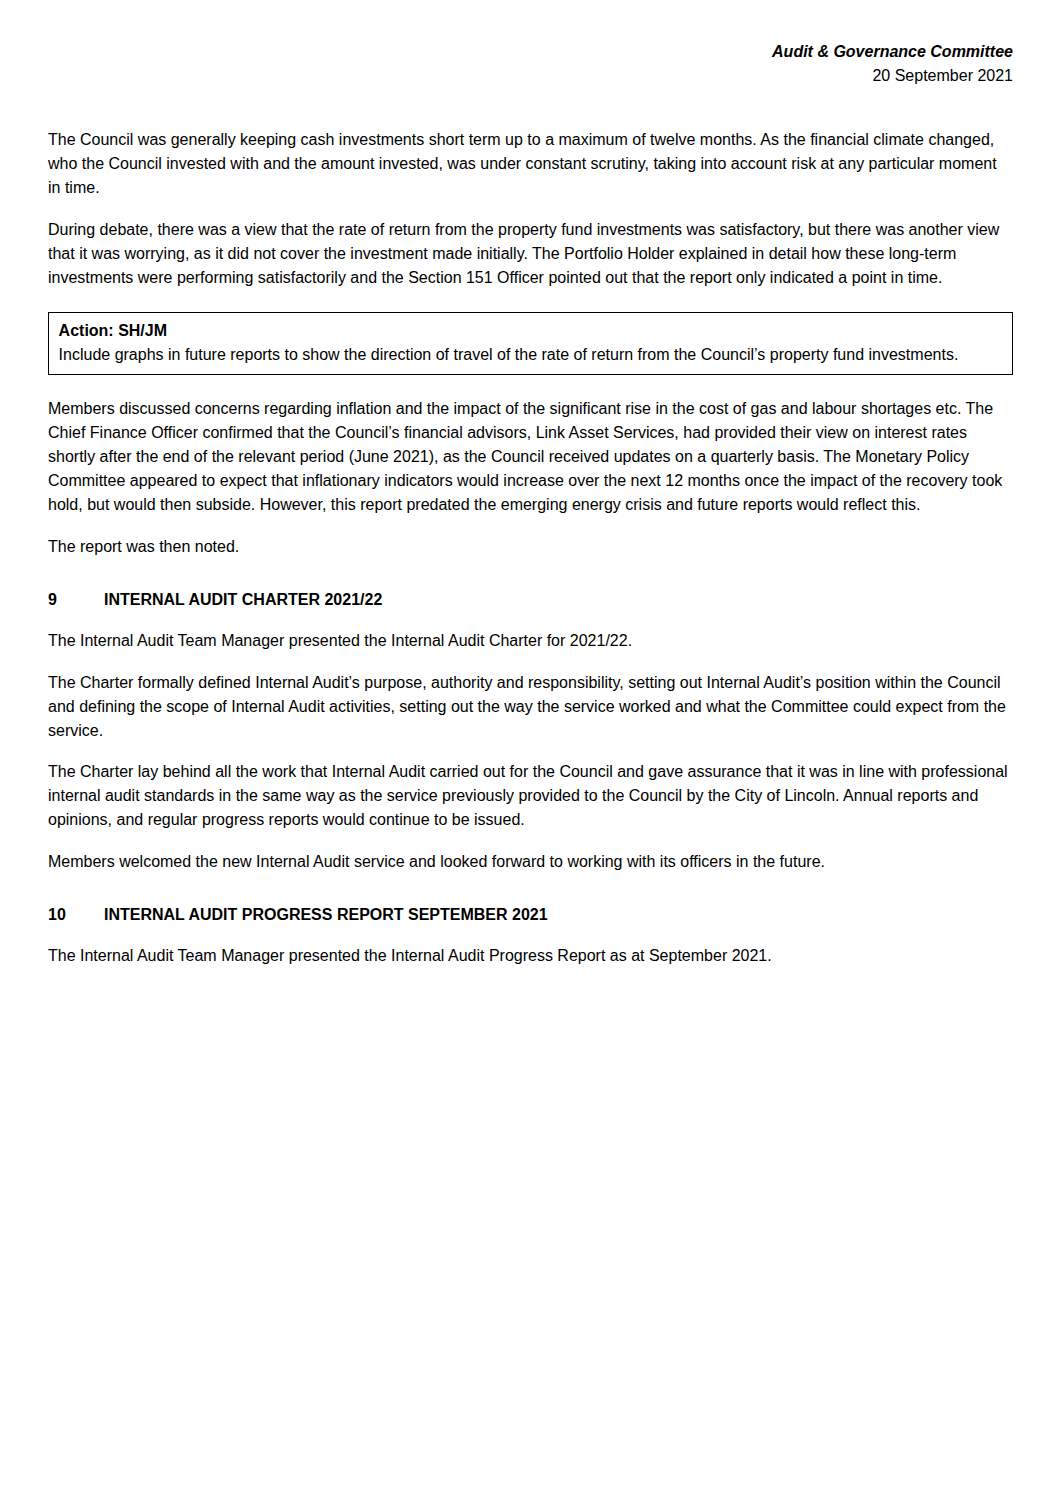Audit & Governance Committee 20 September 2021
The Council was generally keeping cash investments short term up to a maximum of twelve months. As the financial climate changed, who the Council invested with and the amount invested, was under constant scrutiny, taking into account risk at any particular moment in time.
During debate, there was a view that the rate of return from the property fund investments was satisfactory, but there was another view that it was worrying, as it did not cover the investment made initially. The Portfolio Holder explained in detail how these long-term investments were performing satisfactorily and the Section 151 Officer pointed out that the report only indicated a point in time.
Action: SH/JM
Include graphs in future reports to show the direction of travel of the rate of return from the Council’s property fund investments.
Members discussed concerns regarding inflation and the impact of the significant rise in the cost of gas and labour shortages etc. The Chief Finance Officer confirmed that the Council’s financial advisors, Link Asset Services, had provided their view on interest rates shortly after the end of the relevant period (June 2021), as the Council received updates on a quarterly basis. The Monetary Policy Committee appeared to expect that inflationary indicators would increase over the next 12 months once the impact of the recovery took hold, but would then subside. However, this report predated the emerging energy crisis and future reports would reflect this.
The report was then noted.
9 INTERNAL AUDIT CHARTER 2021/22
The Internal Audit Team Manager presented the Internal Audit Charter for 2021/22.
The Charter formally defined Internal Audit’s purpose, authority and responsibility, setting out Internal Audit’s position within the Council and defining the scope of Internal Audit activities, setting out the way the service worked and what the Committee could expect from the service.
The Charter lay behind all the work that Internal Audit carried out for the Council and gave assurance that it was in line with professional internal audit standards in the same way as the service previously provided to the Council by the City of Lincoln. Annual reports and opinions, and regular progress reports would continue to be issued.
Members welcomed the new Internal Audit service and looked forward to working with its officers in the future.
10 INTERNAL AUDIT PROGRESS REPORT SEPTEMBER 2021
The Internal Audit Team Manager presented the Internal Audit Progress Report as at September 2021.